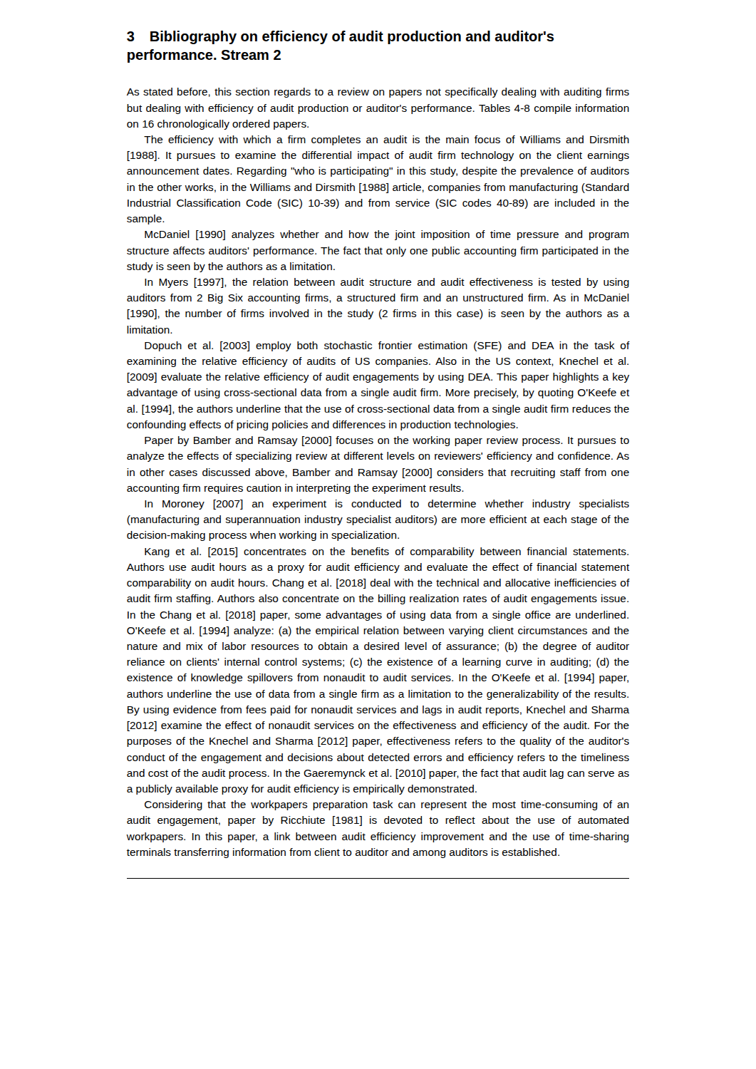3 Bibliography on efficiency of audit production and auditor's performance. Stream 2
As stated before, this section regards to a review on papers not specifically dealing with auditing firms but dealing with efficiency of audit production or auditor's performance. Tables 4-8 compile information on 16 chronologically ordered papers.
The efficiency with which a firm completes an audit is the main focus of Williams and Dirsmith [1988]. It pursues to examine the differential impact of audit firm technology on the client earnings announcement dates. Regarding "who is participating" in this study, despite the prevalence of auditors in the other works, in the Williams and Dirsmith [1988] article, companies from manufacturing (Standard Industrial Classification Code (SIC) 10-39) and from service (SIC codes 40-89) are included in the sample.
McDaniel [1990] analyzes whether and how the joint imposition of time pressure and program structure affects auditors' performance. The fact that only one public accounting firm participated in the study is seen by the authors as a limitation.
In Myers [1997], the relation between audit structure and audit effectiveness is tested by using auditors from 2 Big Six accounting firms, a structured firm and an unstructured firm. As in McDaniel [1990], the number of firms involved in the study (2 firms in this case) is seen by the authors as a limitation.
Dopuch et al. [2003] employ both stochastic frontier estimation (SFE) and DEA in the task of examining the relative efficiency of audits of US companies. Also in the US context, Knechel et al. [2009] evaluate the relative efficiency of audit engagements by using DEA. This paper highlights a key advantage of using cross-sectional data from a single audit firm. More precisely, by quoting O'Keefe et al. [1994], the authors underline that the use of cross-sectional data from a single audit firm reduces the confounding effects of pricing policies and differences in production technologies.
Paper by Bamber and Ramsay [2000] focuses on the working paper review process. It pursues to analyze the effects of specializing review at different levels on reviewers' efficiency and confidence. As in other cases discussed above, Bamber and Ramsay [2000] considers that recruiting staff from one accounting firm requires caution in interpreting the experiment results.
In Moroney [2007] an experiment is conducted to determine whether industry specialists (manufacturing and superannuation industry specialist auditors) are more efficient at each stage of the decision-making process when working in specialization.
Kang et al. [2015] concentrates on the benefits of comparability between financial statements. Authors use audit hours as a proxy for audit efficiency and evaluate the effect of financial statement comparability on audit hours. Chang et al. [2018] deal with the technical and allocative inefficiencies of audit firm staffing. Authors also concentrate on the billing realization rates of audit engagements issue. In the Chang et al. [2018] paper, some advantages of using data from a single office are underlined. O'Keefe et al. [1994] analyze: (a) the empirical relation between varying client circumstances and the nature and mix of labor resources to obtain a desired level of assurance; (b) the degree of auditor reliance on clients' internal control systems; (c) the existence of a learning curve in auditing; (d) the existence of knowledge spillovers from nonaudit to audit services. In the O'Keefe et al. [1994] paper, authors underline the use of data from a single firm as a limitation to the generalizability of the results. By using evidence from fees paid for nonaudit services and lags in audit reports, Knechel and Sharma [2012] examine the effect of nonaudit services on the effectiveness and efficiency of the audit. For the purposes of the Knechel and Sharma [2012] paper, effectiveness refers to the quality of the auditor's conduct of the engagement and decisions about detected errors and efficiency refers to the timeliness and cost of the audit process. In the Gaeremynck et al. [2010] paper, the fact that audit lag can serve as a publicly available proxy for audit efficiency is empirically demonstrated.
Considering that the workpapers preparation task can represent the most time-consuming of an audit engagement, paper by Ricchiute [1981] is devoted to reflect about the use of automated workpapers. In this paper, a link between audit efficiency improvement and the use of time-sharing terminals transferring information from client to auditor and among auditors is established.